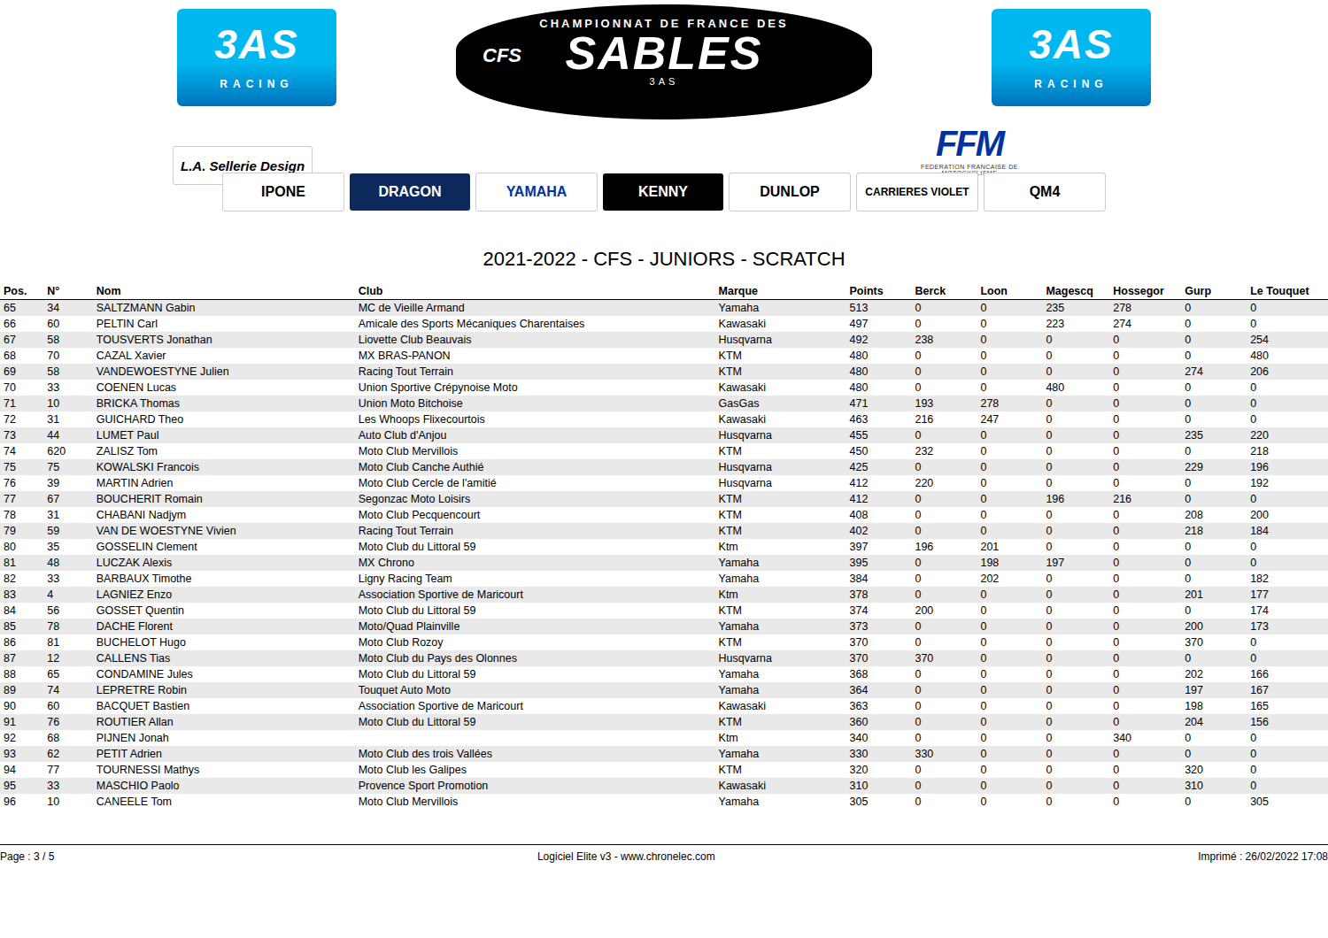3ASRACING
3ASRACING
CFS
CHAMPIONNAT DE FRANCE DES
SABLES
3AS
FFM
FEDERATION FRANCAISE DE MOTOCYCLISME
L.A. Sellerie Design
IPONE
DRAGON
YAMAHA
KENNY
DUNLOP
CARRIERES VIOLET
QM4
2021-2022 - CFS - JUNIORS - SCRATCH
| Pos. | N° | Nom | Club | Marque | Points | Berck | Loon | Magescq | Hossegor | Gurp | Le Touquet |
| --- | --- | --- | --- | --- | --- | --- | --- | --- | --- | --- | --- |
| 65 | 34 | SALTZMANN Gabin | MC de Vieille Armand | Yamaha | 513 | 0 | 0 | 235 | 278 | 0 | 0 |
| 66 | 60 | PELTIN Carl | Amicale des Sports Mécaniques Charentaises | Kawasaki | 497 | 0 | 0 | 223 | 274 | 0 | 0 |
| 67 | 58 | TOUSVERTS Jonathan | Liovette Club Beauvais | Husqvarna | 492 | 238 | 0 | 0 | 0 | 0 | 254 |
| 68 | 70 | CAZAL Xavier | MX BRAS-PANON | KTM | 480 | 0 | 0 | 0 | 0 | 0 | 480 |
| 69 | 58 | VANDEWOESTYNE Julien | Racing Tout Terrain | KTM | 480 | 0 | 0 | 0 | 0 | 274 | 206 |
| 70 | 33 | COENEN Lucas | Union Sportive Crépynoise Moto | Kawasaki | 480 | 0 | 0 | 480 | 0 | 0 | 0 |
| 71 | 10 | BRICKA Thomas | Union Moto Bitchoise | GasGas | 471 | 193 | 278 | 0 | 0 | 0 | 0 |
| 72 | 31 | GUICHARD Theo | Les Whoops Flixecourtois | Kawasaki | 463 | 216 | 247 | 0 | 0 | 0 | 0 |
| 73 | 44 | LUMET Paul | Auto Club d'Anjou | Husqvarna | 455 | 0 | 0 | 0 | 0 | 235 | 220 |
| 74 | 620 | ZALISZ Tom | Moto Club Mervillois | KTM | 450 | 232 | 0 | 0 | 0 | 0 | 218 |
| 75 | 75 | KOWALSKI Francois | Moto Club Canche Authié | Husqvarna | 425 | 0 | 0 | 0 | 0 | 229 | 196 |
| 76 | 39 | MARTIN Adrien | Moto Club Cercle de l'amitié | Husqvarna | 412 | 220 | 0 | 0 | 0 | 0 | 192 |
| 77 | 67 | BOUCHERIT Romain | Segonzac Moto Loisirs | KTM | 412 | 0 | 0 | 196 | 216 | 0 | 0 |
| 78 | 31 | CHABANI Nadjym | Moto Club Pecquencourt | KTM | 408 | 0 | 0 | 0 | 0 | 208 | 200 |
| 79 | 59 | VAN DE WOESTYNE Vivien | Racing Tout Terrain | KTM | 402 | 0 | 0 | 0 | 0 | 218 | 184 |
| 80 | 35 | GOSSELIN Clement | Moto Club du Littoral 59 | Ktm | 397 | 196 | 201 | 0 | 0 | 0 | 0 |
| 81 | 48 | LUCZAK Alexis | MX Chrono | Yamaha | 395 | 0 | 198 | 197 | 0 | 0 | 0 |
| 82 | 33 | BARBAUX Timothe | Ligny Racing Team | Yamaha | 384 | 0 | 202 | 0 | 0 | 0 | 182 |
| 83 | 4 | LAGNIEZ Enzo | Association Sportive de Maricourt | Ktm | 378 | 0 | 0 | 0 | 0 | 201 | 177 |
| 84 | 56 | GOSSET Quentin | Moto Club du Littoral 59 | KTM | 374 | 200 | 0 | 0 | 0 | 0 | 174 |
| 85 | 78 | DACHE Florent | Moto/Quad Plainville | Yamaha | 373 | 0 | 0 | 0 | 0 | 200 | 173 |
| 86 | 81 | BUCHELOT Hugo | Moto Club Rozoy | KTM | 370 | 0 | 0 | 0 | 0 | 370 | 0 |
| 87 | 12 | CALLENS Tias | Moto Club du Pays des Olonnes | Husqvarna | 370 | 370 | 0 | 0 | 0 | 0 | 0 |
| 88 | 65 | CONDAMINE Jules | Moto Club du Littoral 59 | Yamaha | 368 | 0 | 0 | 0 | 0 | 202 | 166 |
| 89 | 74 | LEPRETRE Robin | Touquet Auto Moto | Yamaha | 364 | 0 | 0 | 0 | 0 | 197 | 167 |
| 90 | 60 | BACQUET Bastien | Association Sportive de Maricourt | Kawasaki | 363 | 0 | 0 | 0 | 0 | 198 | 165 |
| 91 | 76 | ROUTIER Allan | Moto Club du Littoral 59 | KTM | 360 | 0 | 0 | 0 | 0 | 204 | 156 |
| 92 | 68 | PIJNEN Jonah | | Ktm | 340 | 0 | 0 | 0 | 340 | 0 | 0 |
| 93 | 62 | PETIT Adrien | Moto Club des trois Vallées | Yamaha | 330 | 330 | 0 | 0 | 0 | 0 | 0 |
| 94 | 77 | TOURNESSI Mathys | Moto Club les Galipes | KTM | 320 | 0 | 0 | 0 | 0 | 320 | 0 |
| 95 | 33 | MASCHIO Paolo | Provence Sport Promotion | Kawasaki | 310 | 0 | 0 | 0 | 0 | 310 | 0 |
| 96 | 10 | CANEELE Tom | Moto Club Mervillois | Yamaha | 305 | 0 | 0 | 0 | 0 | 0 | 305 |
Page : 3 / 5
Logiciel Elite v3 - www.chronelec.com
Imprimé : 26/02/2022 17:08